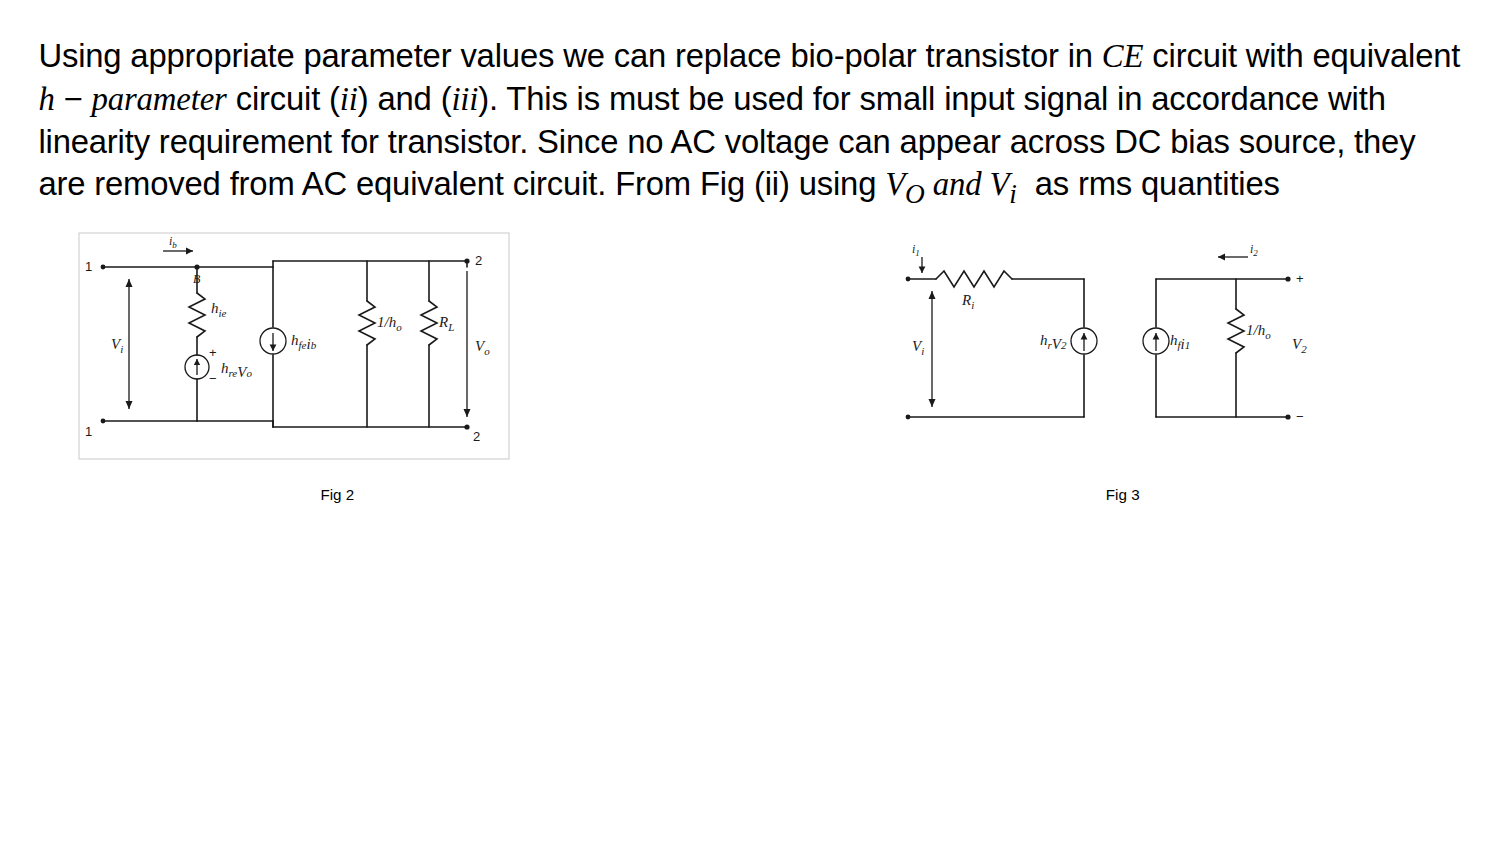Using appropriate parameter values we can replace bio-polar transistor in CE circuit with equivalent h − parameter circuit (ii) and (iii). This is must be used for small input signal in accordance with linearity requirement for transistor. Since no AC voltage can appear across DC bias source, they are removed from AC equivalent circuit. From Fig (ii) using VO and Vi as rms quantities
1 B ib Vi 1 hie + − hreVo 2 hfeib 1/ho RL Vo 2
Fig 2
Ri i1 hrV2 Vi hfi1 + 1/ho V2 i2 −
Fig 3